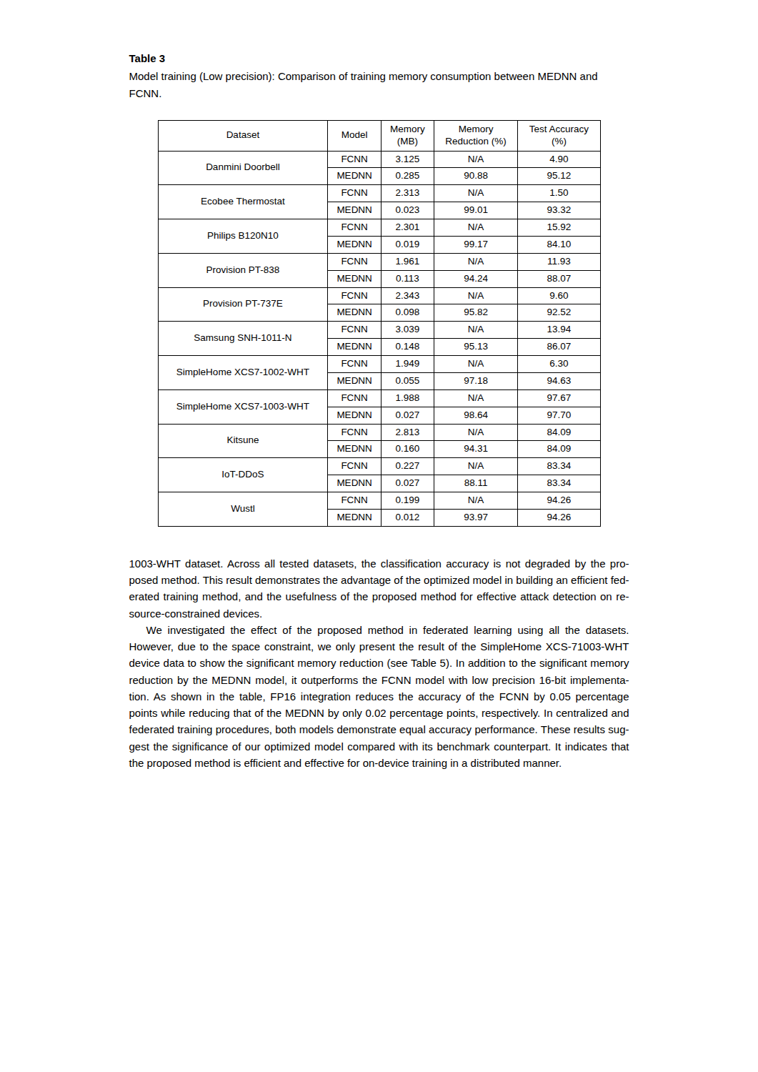Table 3
Model training (Low precision): Comparison of training memory consumption between MEDNN and FCNN.
| Dataset | Model | Memory (MB) | Memory Reduction (%) | Test Accuracy (%) |
| --- | --- | --- | --- | --- |
| Danmini Doorbell | FCNN | 3.125 | N/A | 4.90 |
| MEDNN | 0.285 | 90.88 | 95.12 |
| Ecobee Thermostat | FCNN | 2.313 | N/A | 1.50 |
| MEDNN | 0.023 | 99.01 | 93.32 |
| Philips B120N10 | FCNN | 2.301 | N/A | 15.92 |
| MEDNN | 0.019 | 99.17 | 84.10 |
| Provision PT-838 | FCNN | 1.961 | N/A | 11.93 |
| MEDNN | 0.113 | 94.24 | 88.07 |
| Provision PT-737E | FCNN | 2.343 | N/A | 9.60 |
| MEDNN | 0.098 | 95.82 | 92.52 |
| Samsung SNH-1011-N | FCNN | 3.039 | N/A | 13.94 |
| MEDNN | 0.148 | 95.13 | 86.07 |
| SimpleHome XCS7-1002-WHT | FCNN | 1.949 | N/A | 6.30 |
| MEDNN | 0.055 | 97.18 | 94.63 |
| SimpleHome XCS7-1003-WHT | FCNN | 1.988 | N/A | 97.67 |
| MEDNN | 0.027 | 98.64 | 97.70 |
| Kitsune | FCNN | 2.813 | N/A | 84.09 |
| MEDNN | 0.160 | 94.31 | 84.09 |
| IoT-DDoS | FCNN | 0.227 | N/A | 83.34 |
| MEDNN | 0.027 | 88.11 | 83.34 |
| Wustl | FCNN | 0.199 | N/A | 94.26 |
| MEDNN | 0.012 | 93.97 | 94.26 |
1003-WHT dataset. Across all tested datasets, the classification accuracy is not degraded by the proposed method. This result demonstrates the advantage of the optimized model in building an efficient federated training method, and the usefulness of the proposed method for effective attack detection on resource-constrained devices.
We investigated the effect of the proposed method in federated learning using all the datasets. However, due to the space constraint, we only present the result of the SimpleHome XCS-71003-WHT device data to show the significant memory reduction (see Table 5). In addition to the significant memory reduction by the MEDNN model, it outperforms the FCNN model with low precision 16-bit implementation. As shown in the table, FP16 integration reduces the accuracy of the FCNN by 0.05 percentage points while reducing that of the MEDNN by only 0.02 percentage points, respectively. In centralized and federated training procedures, both models demonstrate equal accuracy performance. These results suggest the significance of our optimized model compared with its benchmark counterpart. It indicates that the proposed method is efficient and effective for on-device training in a distributed manner.